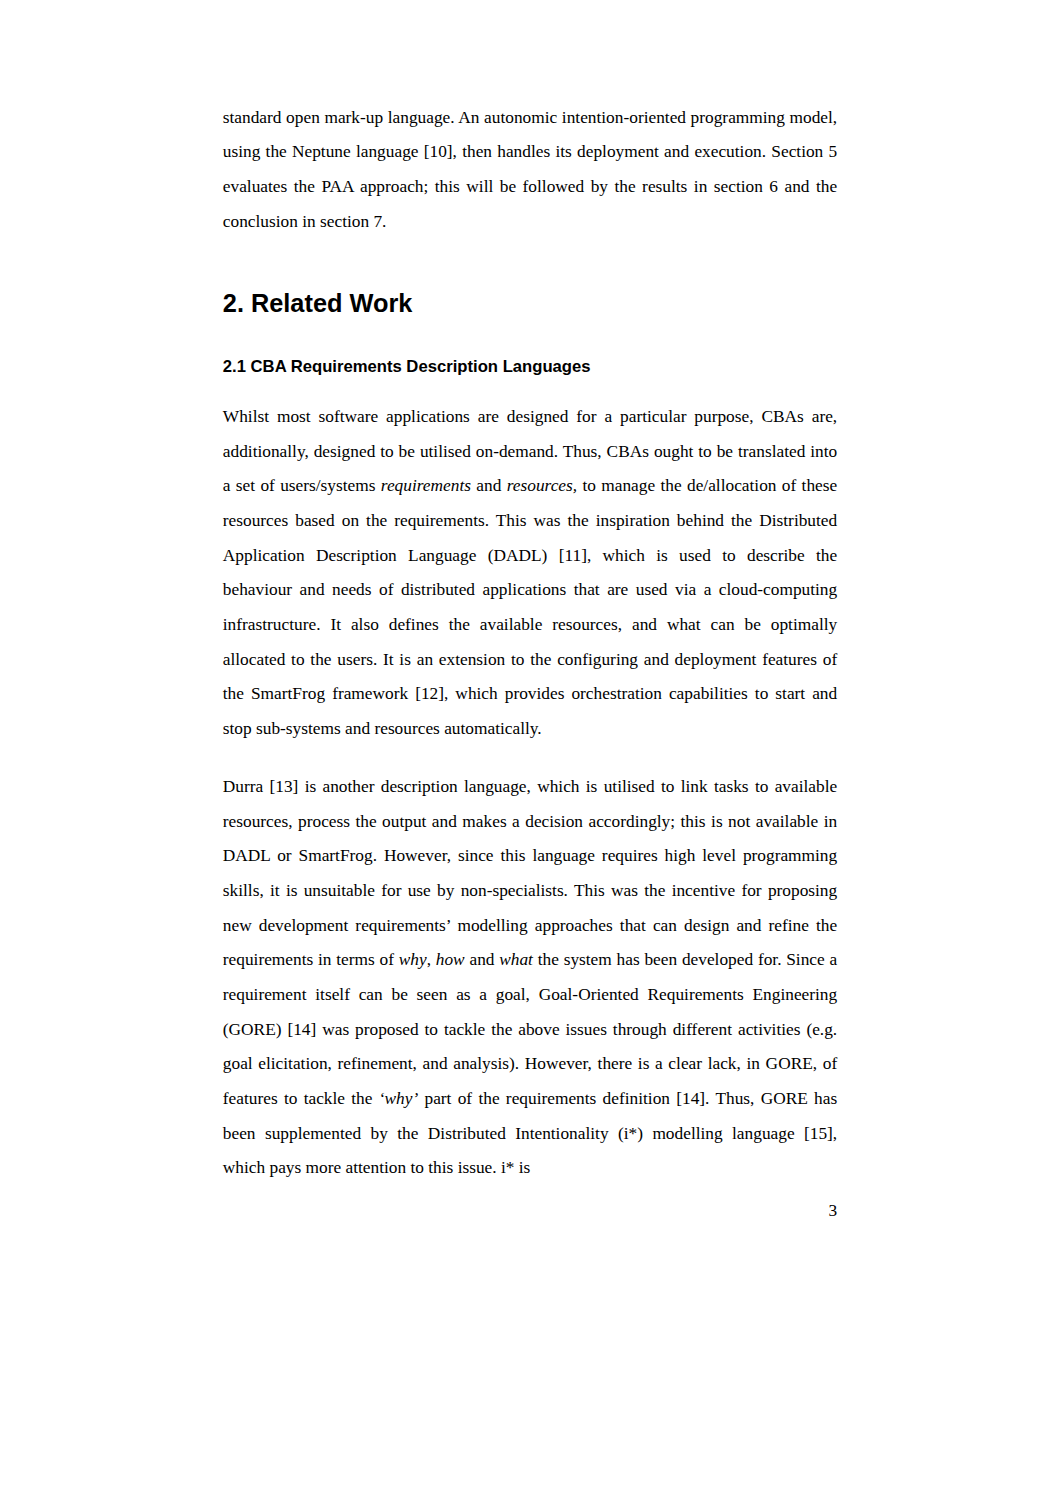standard open mark-up language. An autonomic intention-oriented programming model, using the Neptune language [10], then handles its deployment and execution. Section 5 evaluates the PAA approach; this will be followed by the results in section 6 and the conclusion in section 7.
2. Related Work
2.1 CBA Requirements Description Languages
Whilst most software applications are designed for a particular purpose, CBAs are, additionally, designed to be utilised on-demand. Thus, CBAs ought to be translated into a set of users/systems requirements and resources, to manage the de/allocation of these resources based on the requirements. This was the inspiration behind the Distributed Application Description Language (DADL) [11], which is used to describe the behaviour and needs of distributed applications that are used via a cloud-computing infrastructure. It also defines the available resources, and what can be optimally allocated to the users. It is an extension to the configuring and deployment features of the SmartFrog framework [12], which provides orchestration capabilities to start and stop sub-systems and resources automatically.
Durra [13] is another description language, which is utilised to link tasks to available resources, process the output and makes a decision accordingly; this is not available in DADL or SmartFrog. However, since this language requires high level programming skills, it is unsuitable for use by non-specialists. This was the incentive for proposing new development requirements’ modelling approaches that can design and refine the requirements in terms of why, how and what the system has been developed for. Since a requirement itself can be seen as a goal, Goal-Oriented Requirements Engineering (GORE) [14] was proposed to tackle the above issues through different activities (e.g. goal elicitation, refinement, and analysis). However, there is a clear lack, in GORE, of features to tackle the ‘why’ part of the requirements definition [14]. Thus, GORE has been supplemented by the Distributed Intentionality (i*) modelling language [15], which pays more attention to this issue. i* is
3